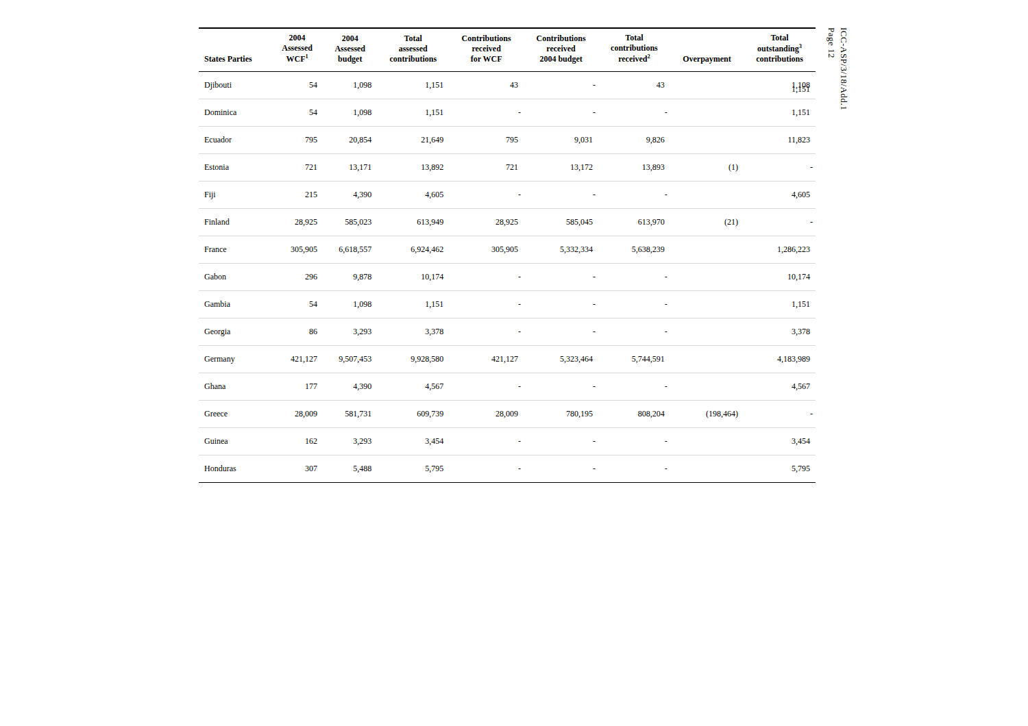ICC-ASP/3/18/Add.1
Page 12
| States Parties | 2004 Assessed WCF 1 | 2004 Assessed budget | Total assessed contributions | Contributions received for WCF | Contributions received 2004 budget | Total contributions received 2 | Overpayment | Total outstanding 3 contributions |
| --- | --- | --- | --- | --- | --- | --- | --- | --- |
| Djibouti | 54 | 1,098 | 1,151 | 43 | - | 43 | | 1,108 |
| Dominica | 54 | 1,098 | 1,151 | - | - | - | | 1,151 1,151 |
| Ecuador | 795 | 20,854 | 21,649 | 795 | 9,031 | 9,826 | | 11,823 |
| Estonia | 721 | 13,171 | 13,892 | 721 | 13,172 | 13,893 | (1) | - |
| Fiji | 215 | 4,390 | 4,605 | - | - | - | | 4,605 |
| Finland | 28,925 | 585,023 | 613,949 | 28,925 | 585,045 | 613,970 | (21) | - |
| France | 305,905 | 6,618,557 | 6,924,462 | 305,905 | 5,332,334 | 5,638,239 | | 1,286,223 |
| Gabon | 296 | 9,878 | 10,174 | - | - | - | | 10,174 |
| Gambia | 54 | 1,098 | 1,151 | - | - | - | | 1,151 |
| Georgia | 86 | 3,293 | 3,378 | - | - | - | | 3,378 |
| Germany | 421,127 | 9,507,453 | 9,928,580 | 421,127 | 5,323,464 | 5,744,591 | | 4,183,989 |
| Ghana | 177 | 4,390 | 4,567 | - | - | - | | 4,567 |
| Greece | 28,009 | 581,731 | 609,739 | 28,009 | 780,195 | 808,204 | (198,464) | - |
| Guinea | 162 | 3,293 | 3,454 | - | - | - | | 3,454 |
| Honduras | 307 | 5,488 | 5,795 | - | - | - | | 5,795 |